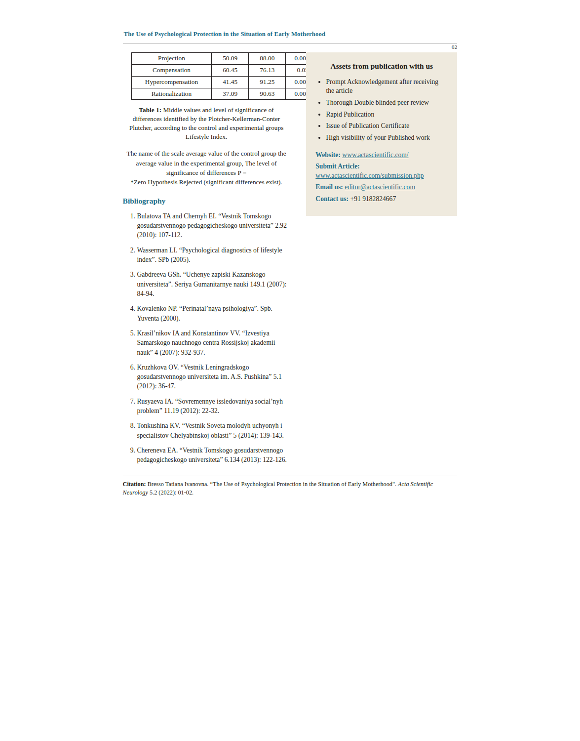The Use of Psychological Protection in the Situation of Early Motherhood
02
| Projection | 50.09 | 88.00 | 0.005 * |
| Compensation | 60.45 | 76.13 | 0.051 |
| Hypercompensation | 41.45 | 91.25 | 0.000 * |
| Rationalization | 37.09 | 90.63 | 0.000 * |
Table 1: Middle values and level of significance of differences identified by the Plotcher-Kellerman-Conter Plutcher, according to the control and experimental groups Lifestyle Index.
The name of the scale average value of the control group the average value in the experimental group, The level of significance of differences P =
*Zero Hypothesis Rejected (significant differences exist).
Bibliography
Bulatova TA and Chernyh EI. “Vestnik Tomskogo gosudarstvennogo pedagogicheskogo universiteta” 2.92 (2010): 107-112.
Wasserman LI. “Psychological diagnostics of lifestyle index”. SPb (2005).
Gabdreeva GSh. “Uchenye zapiski Kazanskogo universiteta”. Seriya Gumanitarnye nauki 149.1 (2007): 84-94.
Kovalenko NP. “Perinatal’naya psihologiya”. Spb. Yuventa (2000).
Krasil’nikov IA and Konstantinov VV. “Izvestiya Samarskogo nauchnogo centra Rossijskoj akademii nauk” 4 (2007): 932-937.
Kruzhkova OV. “Vestnik Leningradskogo gosudarstvennogo universiteta im. A.S. Pushkina” 5.1 (2012): 36-47.
Rusyaeva IA. “Sovremennye issledovaniya social’nyh problem” 11.19 (2012): 22-32.
Tonkushina KV. “Vestnik Soveta molodyh uchyonyh i specialistov Chelyabinskoj oblasti” 5 (2014): 139-143.
Chereneva EA. “Vestnik Tomskogo gosudarstvennogo pedagogicheskogo universiteta” 6.134 (2013): 122-126.
Assets from publication with us
Prompt Acknowledgement after receiving the article
Thorough Double blinded peer review
Rapid Publication
Issue of Publication Certificate
High visibility of your Published work
Website: www.actascientific.com/
Submit Article: www.actascientific.com/submission.php
Email us: editor@actascientific.com
Contact us: +91 9182824667
Citation: Bresso Tatiana Ivanovna. “The Use of Psychological Protection in the Situation of Early Motherhood". Acta Scientific Neurology 5.2 (2022): 01-02.